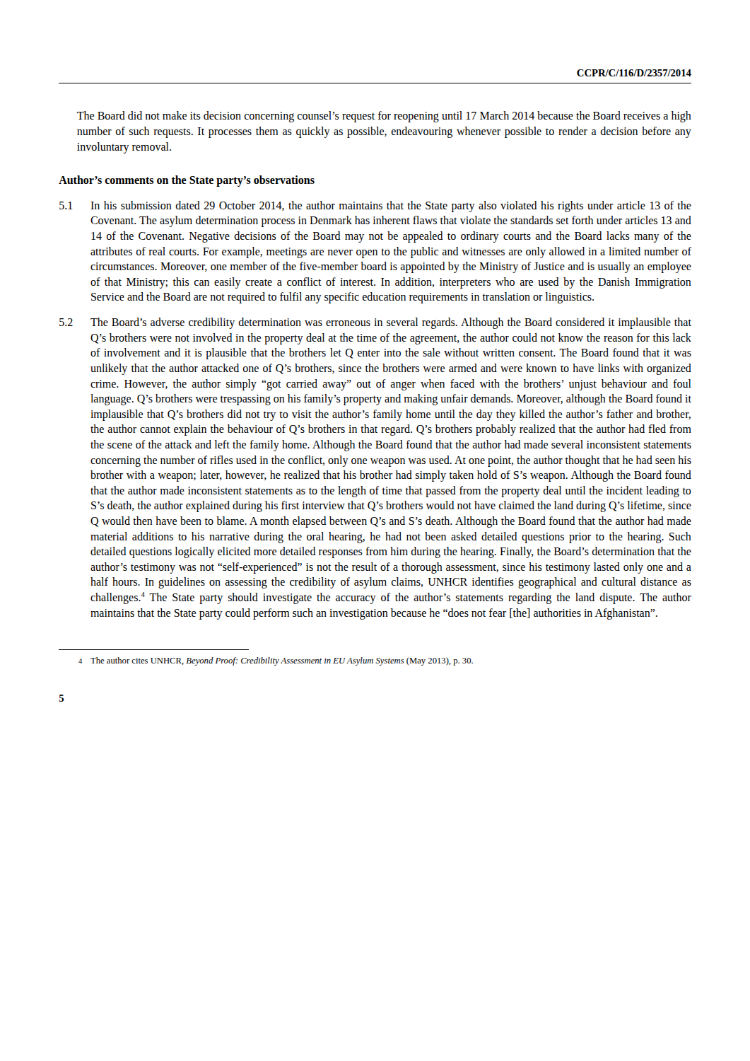CCPR/C/116/D/2357/2014
The Board did not make its decision concerning counsel’s request for reopening until 17 March 2014 because the Board receives a high number of such requests. It processes them as quickly as possible, endeavouring whenever possible to render a decision before any involuntary removal.
Author’s comments on the State party’s observations
5.1
In his submission dated 29 October 2014, the author maintains that the State party also violated his rights under article 13 of the Covenant. The asylum determination process in Denmark has inherent flaws that violate the standards set forth under articles 13 and 14 of the Covenant. Negative decisions of the Board may not be appealed to ordinary courts and the Board lacks many of the attributes of real courts. For example, meetings are never open to the public and witnesses are only allowed in a limited number of circumstances. Moreover, one member of the five-member board is appointed by the Ministry of Justice and is usually an employee of that Ministry; this can easily create a conflict of interest. In addition, interpreters who are used by the Danish Immigration Service and the Board are not required to fulfil any specific education requirements in translation or linguistics.
5.2
The Board’s adverse credibility determination was erroneous in several regards. Although the Board considered it implausible that Q’s brothers were not involved in the property deal at the time of the agreement, the author could not know the reason for this lack of involvement and it is plausible that the brothers let Q enter into the sale without written consent. The Board found that it was unlikely that the author attacked one of Q’s brothers, since the brothers were armed and were known to have links with organized crime. However, the author simply “got carried away” out of anger when faced with the brothers’ unjust behaviour and foul language. Q’s brothers were trespassing on his family’s property and making unfair demands. Moreover, although the Board found it implausible that Q’s brothers did not try to visit the author’s family home until the day they killed the author’s father and brother, the author cannot explain the behaviour of Q’s brothers in that regard. Q’s brothers probably realized that the author had fled from the scene of the attack and left the family home. Although the Board found that the author had made several inconsistent statements concerning the number of rifles used in the conflict, only one weapon was used. At one point, the author thought that he had seen his brother with a weapon; later, however, he realized that his brother had simply taken hold of S’s weapon. Although the Board found that the author made inconsistent statements as to the length of time that passed from the property deal until the incident leading to S’s death, the author explained during his first interview that Q’s brothers would not have claimed the land during Q’s lifetime, since Q would then have been to blame. A month elapsed between Q’s and S’s death. Although the Board found that the author had made material additions to his narrative during the oral hearing, he had not been asked detailed questions prior to the hearing. Such detailed questions logically elicited more detailed responses from him during the hearing. Finally, the Board’s determination that the author’s testimony was not “self-experienced” is not the result of a thorough assessment, since his testimony lasted only one and a half hours. In guidelines on assessing the credibility of asylum claims, UNHCR identifies geographical and cultural distance as challenges.4 The State party should investigate the accuracy of the author’s statements regarding the land dispute. The author maintains that the State party could perform such an investigation because he “does not fear [the] authorities in Afghanistan”.
4
The author cites UNHCR, Beyond Proof: Credibility Assessment in EU Asylum Systems (May 2013), p. 30.
5